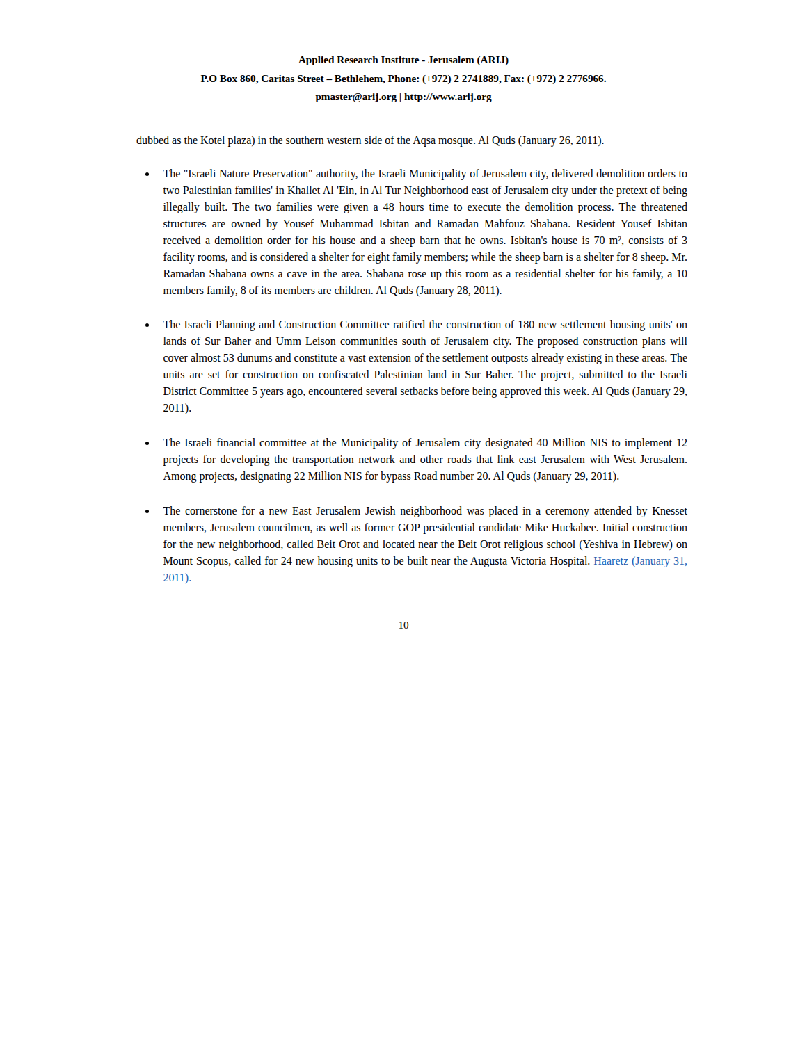Applied Research Institute - Jerusalem (ARIJ)
P.O Box 860, Caritas Street – Bethlehem, Phone: (+972) 2 2741889, Fax: (+972) 2 2776966.
pmaster@arij.org | http://www.arij.org
dubbed as the Kotel plaza) in the southern western side of the Aqsa mosque. Al Quds (January 26, 2011).
The "Israeli Nature Preservation" authority, the Israeli Municipality of Jerusalem city, delivered demolition orders to two Palestinian families' in Khallet Al 'Ein, in Al Tur Neighborhood east of Jerusalem city under the pretext of being illegally built. The two families were given a 48 hours time to execute the demolition process. The threatened structures are owned by Yousef Muhammad Isbitan and Ramadan Mahfouz Shabana. Resident Yousef Isbitan received a demolition order for his house and a sheep barn that he owns. Isbitan's house is 70 m², consists of 3 facility rooms, and is considered a shelter for eight family members; while the sheep barn is a shelter for 8 sheep. Mr. Ramadan Shabana owns a cave in the area. Shabana rose up this room as a residential shelter for his family, a 10 members family, 8 of its members are children. Al Quds (January 28, 2011).
The Israeli Planning and Construction Committee ratified the construction of 180 new settlement housing units' on lands of Sur Baher and Umm Leison communities south of Jerusalem city. The proposed construction plans will cover almost 53 dunums and constitute a vast extension of the settlement outposts already existing in these areas. The units are set for construction on confiscated Palestinian land in Sur Baher. The project, submitted to the Israeli District Committee 5 years ago, encountered several setbacks before being approved this week. Al Quds (January 29, 2011).
The Israeli financial committee at the Municipality of Jerusalem city designated 40 Million NIS to implement 12 projects for developing the transportation network and other roads that link east Jerusalem with West Jerusalem. Among projects, designating 22 Million NIS for bypass Road number 20. Al Quds (January 29, 2011).
The cornerstone for a new East Jerusalem Jewish neighborhood was placed in a ceremony attended by Knesset members, Jerusalem councilmen, as well as former GOP presidential candidate Mike Huckabee. Initial construction for the new neighborhood, called Beit Orot and located near the Beit Orot religious school (Yeshiva in Hebrew) on Mount Scopus, called for 24 new housing units to be built near the Augusta Victoria Hospital. Haaretz (January 31, 2011).
10